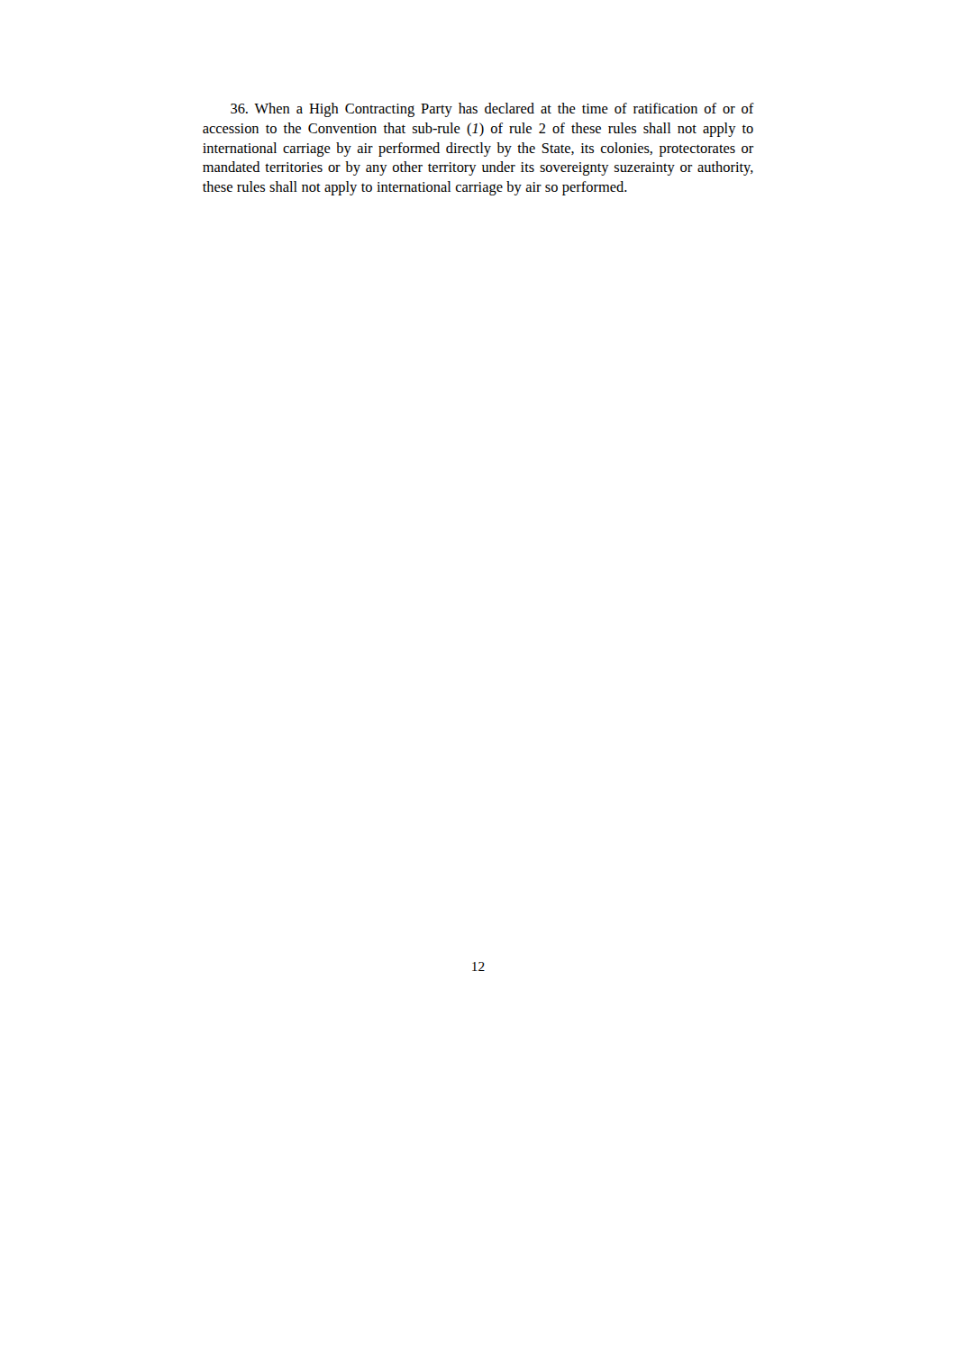36. When a High Contracting Party has declared at the time of ratification of or of accession to the Convention that sub-rule (1) of rule 2 of these rules shall not apply to international carriage by air performed directly by the State, its colonies, protectorates or mandated territories or by any other territory under its sovereignty suzerainty or authority, these rules shall not apply to international carriage by air so performed.
12